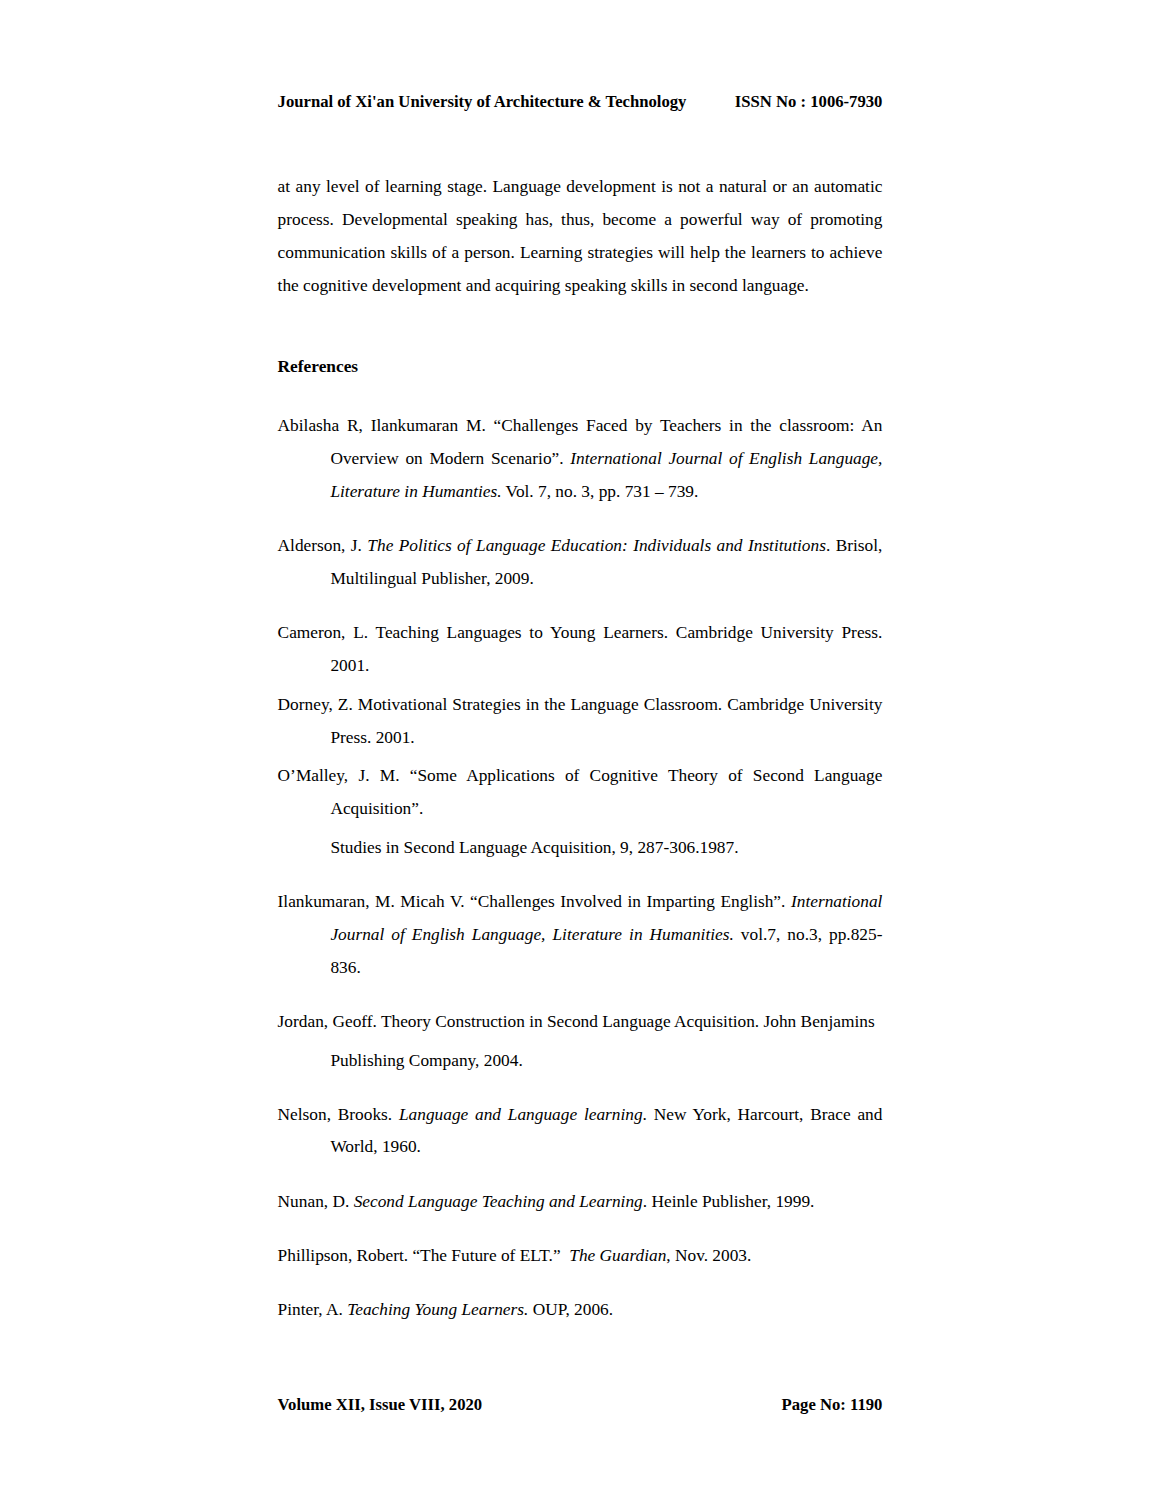Journal of Xi'an University of Architecture & Technology
ISSN No : 1006-7930
at any level of learning stage. Language development is not a natural or an automatic process. Developmental speaking has, thus, become a powerful way of promoting communication skills of a person. Learning strategies will help the learners to achieve the cognitive development and acquiring speaking skills in second language.
References
Abilasha R, Ilankumaran M. “Challenges Faced by Teachers in the classroom: An Overview on Modern Scenario”. International Journal of English Language, Literature in Humanties. Vol. 7, no. 3, pp. 731 – 739.
Alderson, J. The Politics of Language Education: Individuals and Institutions. Brisol, Multilingual Publisher, 2009.
Cameron, L. Teaching Languages to Young Learners. Cambridge University Press. 2001.
Dorney, Z. Motivational Strategies in the Language Classroom. Cambridge University Press. 2001.
O’Malley, J. M. “Some Applications of Cognitive Theory of Second Language Acquisition”.
Studies in Second Language Acquisition, 9, 287-306.1987.
Ilankumaran, M. Micah V. “Challenges Involved in Imparting English”. International Journal of English Language, Literature in Humanities. vol.7, no.3, pp.825- 836.
Jordan, Geoff. Theory Construction in Second Language Acquisition. John Benjamins
Publishing Company, 2004.
Nelson, Brooks. Language and Language learning. New York, Harcourt, Brace and World, 1960.
Nunan, D. Second Language Teaching and Learning. Heinle Publisher, 1999.
Phillipson, Robert. “The Future of ELT.” The Guardian, Nov. 2003.
Pinter, A. Teaching Young Learners. OUP, 2006.
Volume XII, Issue VIII, 2020
Page No: 1190